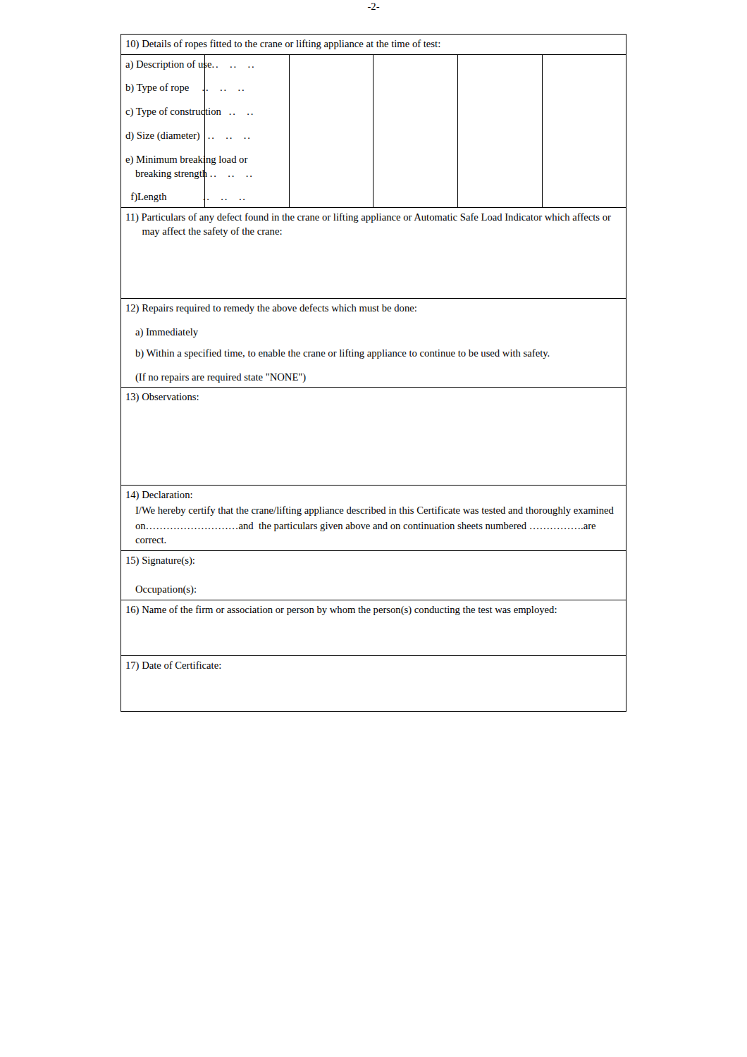-2-
| 10) Details of ropes fitted to the crane or lifting appliance at the time of test: |
| a) Description of use .. .. .. b) Type of rope .. .. .. c) Type of construction .. .. d) Size (diameter) .. .. .. e) Minimum breaking load or breaking strength .. .. .. f)Length .. .. .. | | | | | |
| 11) Particulars of any defect found in the crane or lifting appliance or Automatic Safe Load Indicator which affects or may affect the safety of the crane: |
| 12) Repairs required to remedy the above defects which must be done: a) Immediately b) Within a specified time, to enable the crane or lifting appliance to continue to be used with safety. (If no repairs are required state "NONE") |
| 13) Observations: |
| 14) Declaration: I/We hereby certify that the crane/lifting appliance described in this Certificate was tested and thoroughly examined on………………………and the particulars given above and on continuation sheets numbered …………….are correct. |
| 15) Signature(s): Occupation(s): |
| 16) Name of the firm or association or person by whom the person(s) conducting the test was employed: |
| 17) Date of Certificate: |